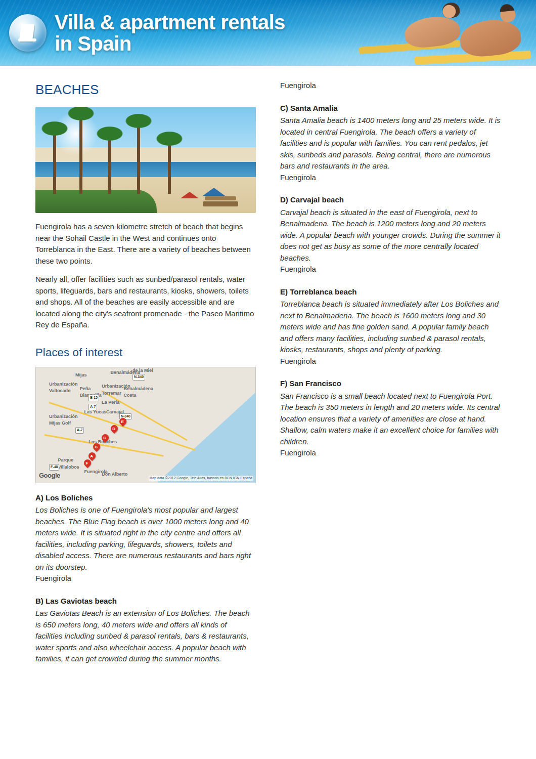Villa & apartment rentals
in Spain
BEACHES
Fuengirola has a seven-kilometre stretch of beach that begins near the Sohail Castle in the West and continues onto Torreblanca in the East. There are a variety of beaches between these two points.
Nearly all, offer facilities such as sunbed/parasol rentals, water sports, lifeguards, bars and restaurants, kiosks, showers, toilets and shops. All of the beaches are easily accessible and are located along the city's seafront promenade - the Paseo Maritimo Rey de España.
Places of interest
Mijas
Urbanización
Valtocado
Peña
Blanquilla
Urbanización
Mijas Golf
Parque
Villalobos
Las Yucas
Los Boliches
Fuengirola
Don Alberto
Benalmádena
Urbanización
Torremar
Benalmádena
Costa
La Perla
Carvajal
de la Miel
E-15
A-7
A-7
F-48
N-340
N-340
F
A
B
C
D
E
Google
Map data ©2012 Google, Tele Atlas, basado en BCN IGN España
A) Los Boliches
Los Boliches is one of Fuengirola's most popular and largest beaches. The Blue Flag beach is over 1000 meters long and 40 meters wide. It is situated right in the city centre and offers all facilities, including parking, lifeguards, showers, toilets and disabled access. There are numerous restaurants and bars right on its doorstep.
Fuengirola
B) Las Gaviotas beach
Las Gaviotas Beach is an extension of Los Boliches. The beach is 650 meters long, 40 meters wide and offers all kinds of facilities including sunbed & parasol rentals, bars & restaurants, water sports and also wheelchair access. A popular beach with families, it can get crowded during the summer months.
Fuengirola
C) Santa Amalia
Santa Amalia beach is 1400 meters long and 25 meters wide. It is located in central Fuengirola. The beach offers a variety of facilities and is popular with families. You can rent pedalos, jet skis, sunbeds and parasols. Being central, there are numerous bars and restaurants in the area.
Fuengirola
D) Carvajal beach
Carvajal beach is situated in the east of Fuengirola, next to Benalmadena. The beach is 1200 meters long and 20 meters wide. A popular beach with younger crowds. During the summer it does not get as busy as some of the more centrally located beaches.
Fuengirola
E) Torreblanca beach
Torreblanca beach is situated immediately after Los Boliches and next to Benalmadena. The beach is 1600 meters long and 30 meters wide and has fine golden sand. A popular family beach and offers many facilities, including sunbed & parasol rentals, kiosks, restaurants, shops and plenty of parking.
Fuengirola
F) San Francisco
San Francisco is a small beach located next to Fuengirola Port. The beach is 350 meters in length and 20 meters wide. Its central location ensures that a variety of amenities are close at hand. Shallow, calm waters make it an excellent choice for families with children.
Fuengirola